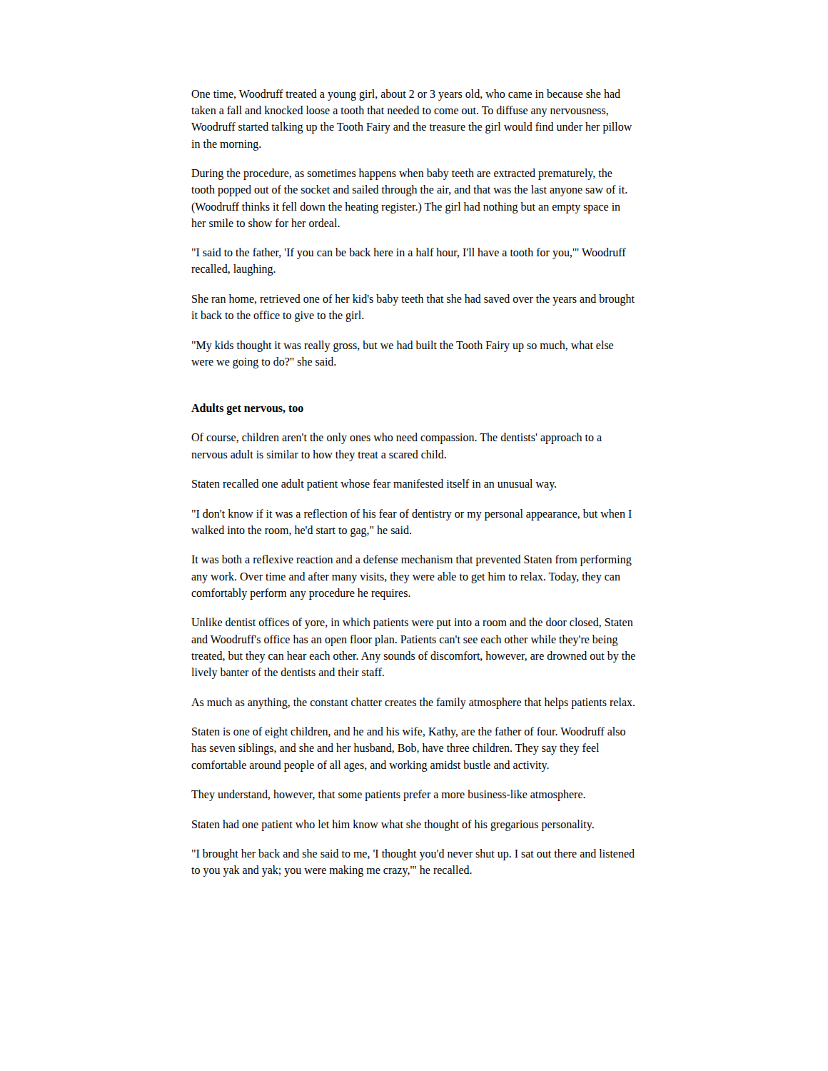One time, Woodruff treated a young girl, about 2 or 3 years old, who came in because she had taken a fall and knocked loose a tooth that needed to come out. To diffuse any nervousness, Woodruff started talking up the Tooth Fairy and the treasure the girl would find under her pillow in the morning.
During the procedure, as sometimes happens when baby teeth are extracted prematurely, the tooth popped out of the socket and sailed through the air, and that was the last anyone saw of it. (Woodruff thinks it fell down the heating register.) The girl had nothing but an empty space in her smile to show for her ordeal.
"I said to the father, 'If you can be back here in a half hour, I'll have a tooth for you,'" Woodruff recalled, laughing.
She ran home, retrieved one of her kid's baby teeth that she had saved over the years and brought it back to the office to give to the girl.
"My kids thought it was really gross, but we had built the Tooth Fairy up so much, what else were we going to do?" she said.
Adults get nervous, too
Of course, children aren't the only ones who need compassion. The dentists' approach to a nervous adult is similar to how they treat a scared child.
Staten recalled one adult patient whose fear manifested itself in an unusual way.
"I don't know if it was a reflection of his fear of dentistry or my personal appearance, but when I walked into the room, he'd start to gag," he said.
It was both a reflexive reaction and a defense mechanism that prevented Staten from performing any work. Over time and after many visits, they were able to get him to relax. Today, they can comfortably perform any procedure he requires.
Unlike dentist offices of yore, in which patients were put into a room and the door closed, Staten and Woodruff's office has an open floor plan. Patients can't see each other while they're being treated, but they can hear each other. Any sounds of discomfort, however, are drowned out by the lively banter of the dentists and their staff.
As much as anything, the constant chatter creates the family atmosphere that helps patients relax.
Staten is one of eight children, and he and his wife, Kathy, are the father of four. Woodruff also has seven siblings, and she and her husband, Bob, have three children. They say they feel comfortable around people of all ages, and working amidst bustle and activity.
They understand, however, that some patients prefer a more business-like atmosphere.
Staten had one patient who let him know what she thought of his gregarious personality.
"I brought her back and she said to me, 'I thought you'd never shut up. I sat out there and listened to you yak and yak; you were making me crazy,'" he recalled.